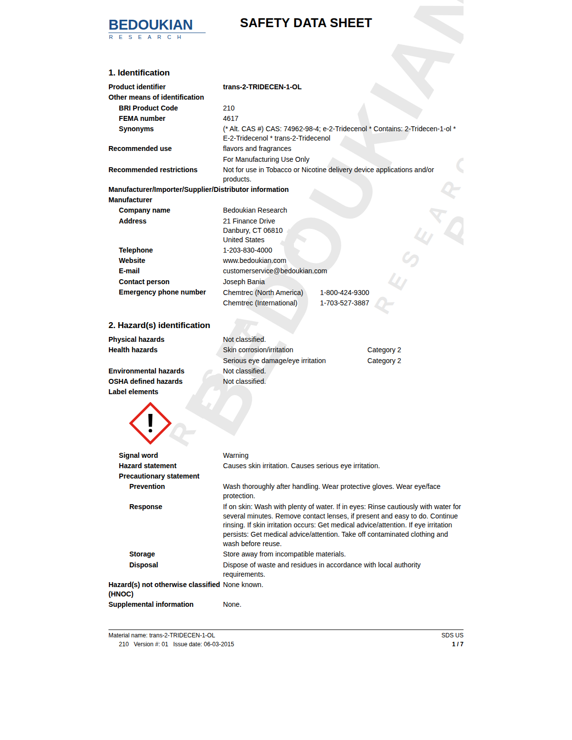BEDOUKIAN
RESEARCH
RESEARCH
RESEARCH
BEDOUKIAN
R E S E A R C H
SAFETY DATA SHEET
1. Identification
| Product identifier | trans-2-TRIDECEN-1-OL |
| Other means of identification | |
| BRI Product Code | 210 |
| FEMA number | 4617 |
| Synonyms | (* Alt. CAS #) CAS: 74962-98-4; e-2-Tridecenol * Contains: 2-Tridecen-1-ol * E-2-Tridecenol * trans-2-Tridecenol |
| Recommended use | flavors and fragrances |
| | For Manufacturing Use Only |
| Recommended restrictions | Not for use in Tobacco or Nicotine delivery device applications and/or products. |
| Manufacturer/Importer/Supplier/Distributor information |
| Manufacturer |
| Company name | Bedoukian Research |
| Address | 21 Finance Drive Danbury, CT 06810 United States |
| Telephone | 1-203-830-4000 |
| Website | www.bedoukian.com |
| E-mail | customerservice@bedoukian.com |
| Contact person | Joseph Bania |
| Emergency phone number | / Chemtrec (North America) / 1-800-424-9300 / / Chemtrec (International) / 1-703-527-3887 / |
2. Hazard(s) identification
| Physical hazards | Not classified. |
| Health hazards | Skin corrosion/irritation | Category 2 |
| | Serious eye damage/eye irritation | Category 2 |
| Environmental hazards | Not classified. |
| OSHA defined hazards | Not classified. |
| Label elements | |
| Signal word | Warning |
| Hazard statement | Causes skin irritation. Causes serious eye irritation. |
| Precautionary statement | |
| Prevention | Wash thoroughly after handling. Wear protective gloves. Wear eye/face protection. |
| Response | If on skin: Wash with plenty of water. If in eyes: Rinse cautiously with water for several minutes. Remove contact lenses, if present and easy to do. Continue rinsing. If skin irritation occurs: Get medical advice/attention. If eye irritation persists: Get medical advice/attention. Take off contaminated clothing and wash before reuse. |
| Storage | Store away from incompatible materials. |
| Disposal | Dispose of waste and residues in accordance with local authority requirements. |
| Hazard(s) not otherwise classified (HNOC) | None known. |
| Supplemental information | None. |
Material name: trans-2-TRIDECEN-1-OL
SDS US
210 Version #: 01 Issue date: 06-03-2015
1 / 7